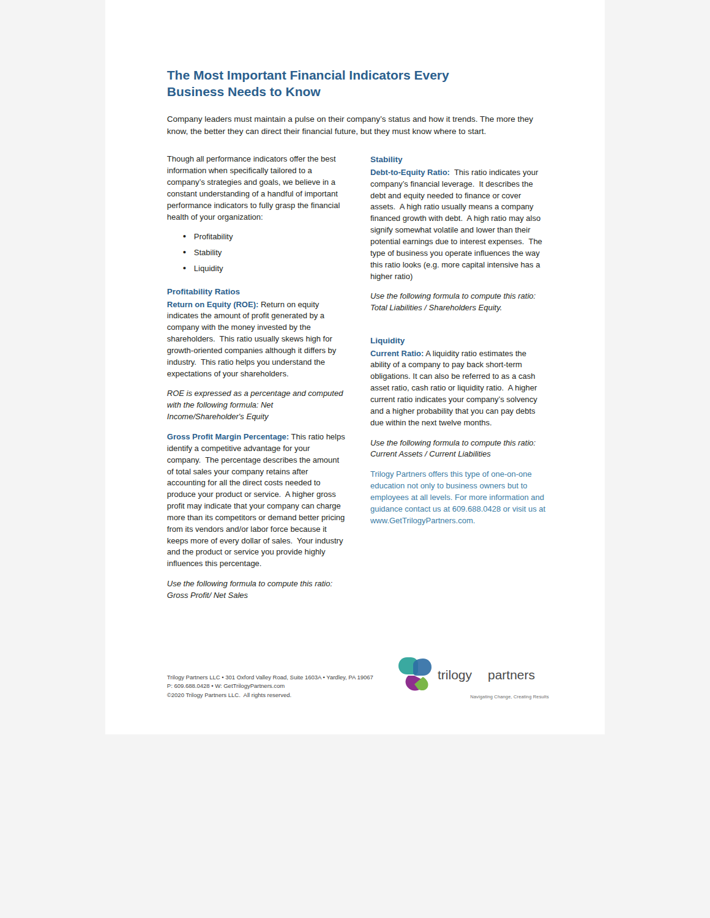The Most Important Financial Indicators Every
Business Needs to Know
Company leaders must maintain a pulse on their company’s status and how it trends. The more they know, the better they can direct their financial future, but they must know where to start.
Though all performance indicators offer the best information when specifically tailored to a company’s strategies and goals, we believe in a constant understanding of a handful of important performance indicators to fully grasp the financial health of your organization:
Profitability
Stability
Liquidity
Profitability Ratios
Return on Equity (ROE): Return on equity indicates the amount of profit generated by a company with the money invested by the shareholders. This ratio usually skews high for growth-oriented companies although it differs by industry. This ratio helps you understand the expectations of your shareholders.
ROE is expressed as a percentage and computed with the following formula: Net Income/Shareholder's Equity
Gross Profit Margin Percentage: This ratio helps identify a competitive advantage for your company. The percentage describes the amount of total sales your company retains after accounting for all the direct costs needed to produce your product or service. A higher gross profit may indicate that your company can charge more than its competitors or demand better pricing from its vendors and/or labor force because it keeps more of every dollar of sales. Your industry and the product or service you provide highly influences this percentage.
Use the following formula to compute this ratio: Gross Profit/ Net Sales
Stability
Debt-to-Equity Ratio: This ratio indicates your company’s financial leverage. It describes the debt and equity needed to finance or cover assets. A high ratio usually means a company financed growth with debt. A high ratio may also signify somewhat volatile and lower than their potential earnings due to interest expenses. The type of business you operate influences the way this ratio looks (e.g. more capital intensive has a higher ratio)
Use the following formula to compute this ratio: Total Liabilities / Shareholders Equity.
Liquidity
Current Ratio: A liquidity ratio estimates the ability of a company to pay back short-term obligations. It can also be referred to as a cash asset ratio, cash ratio or liquidity ratio. A higher current ratio indicates your company’s solvency and a higher probability that you can pay debts due within the next twelve months.
Use the following formula to compute this ratio: Current Assets / Current Liabilities
Trilogy Partners offers this type of one-on-one education not only to business owners but to employees at all levels. For more information and guidance contact us at 609.688.0428 or visit us at www.GetTrilogyPartners.com.
Trilogy Partners LLC • 301 Oxford Valley Road, Suite 1603A • Yardley, PA 19067
P: 609.688.0428 • W: GetTrilogyPartners.com
©2020 Trilogy Partners LLC. All rights reserved.
trilogy partners
Navigating Change, Creating Results